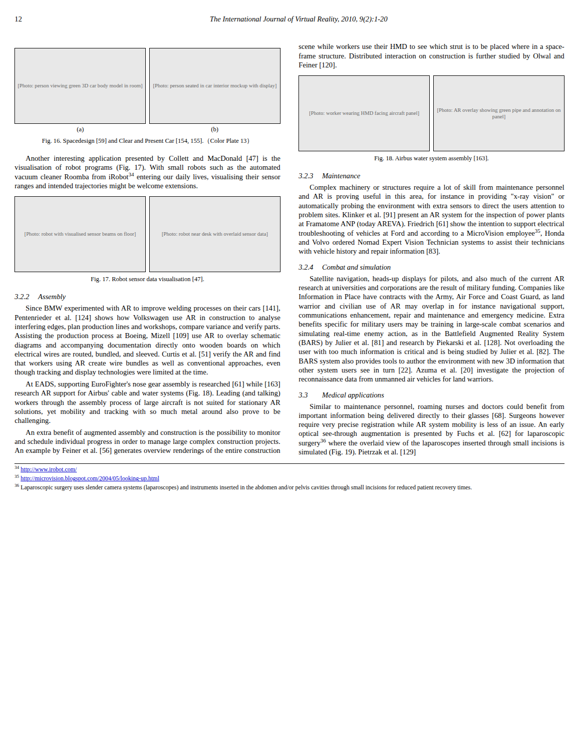12
The International Journal of Virtual Reality, 2010, 9(2):1-20
[Photo: person viewing green 3D car body model in room]
[Photo: person seated in car interior mockup with display]
(a)(b)
Fig. 16. Spacedesign [59] and Clear and Present Car [154, 155].（Color Plate 13）
Another interesting application presented by Collett and MacDonald [47] is the visualisation of robot programs (Fig. 17). With small robots such as the automated vacuum cleaner Roomba from iRobot34 entering our daily lives, visualising their sensor ranges and intended trajectories might be welcome extensions.
[Photo: robot with visualised sensor beams on floor]
[Photo: robot near desk with overlaid sensor data]
Fig. 17. Robot sensor data visualisation [47].
3.2.2 Assembly
Since BMW experimented with AR to improve welding processes on their cars [141], Pentenrieder et al. [124] shows how Volkswagen use AR in construction to analyse interfering edges, plan production lines and workshops, compare variance and verify parts. Assisting the production process at Boeing, Mizell [109] use AR to overlay schematic diagrams and accompanying documentation directly onto wooden boards on which electrical wires are routed, bundled, and sleeved. Curtis et al. [51] verify the AR and find that workers using AR create wire bundles as well as conventional approaches, even though tracking and display technologies were limited at the time.
At EADS, supporting EuroFighter's nose gear assembly is researched [61] while [163] research AR support for Airbus' cable and water systems (Fig. 18). Leading (and talking) workers through the assembly process of large aircraft is not suited for stationary AR solutions, yet mobility and tracking with so much metal around also prove to be challenging.
An extra benefit of augmented assembly and construction is the possibility to monitor and schedule individual progress in order to manage large complex construction projects. An example by Feiner et al. [56] generates overview renderings of the entire construction scene while workers use their HMD to see which strut is to be placed where in a space-frame structure. Distributed interaction on construction is further studied by Olwal and Feiner [120].
[Photo: worker wearing HMD facing aircraft panel]
[Photo: AR overlay showing green pipe and annotation on panel]
Fig. 18. Airbus water system assembly [163].
3.2.3 Maintenance
Complex machinery or structures require a lot of skill from maintenance personnel and AR is proving useful in this area, for instance in providing "x-ray vision" or automatically probing the environment with extra sensors to direct the users attention to problem sites. Klinker et al. [91] present an AR system for the inspection of power plants at Framatome ANP (today AREVA). Friedrich [61] show the intention to support electrical troubleshooting of vehicles at Ford and according to a MicroVision employee35, Honda and Volvo ordered Nomad Expert Vision Technician systems to assist their technicians with vehicle history and repair information [83].
3.2.4 Combat and simulation
Satellite navigation, heads-up displays for pilots, and also much of the current AR research at universities and corporations are the result of military funding. Companies like Information in Place have contracts with the Army, Air Force and Coast Guard, as land warrior and civilian use of AR may overlap in for instance navigational support, communications enhancement, repair and maintenance and emergency medicine. Extra benefits specific for military users may be training in large-scale combat scenarios and simulating real-time enemy action, as in the Battlefield Augmented Reality System (BARS) by Julier et al. [81] and research by Piekarski et al. [128]. Not overloading the user with too much information is critical and is being studied by Julier et al. [82]. The BARS system also provides tools to author the environment with new 3D information that other system users see in turn [22]. Azuma et al. [20] investigate the projection of reconnaissance data from unmanned air vehicles for land warriors.
3.3 Medical applications
Similar to maintenance personnel, roaming nurses and doctors could benefit from important information being delivered directly to their glasses [68]. Surgeons however require very precise registration while AR system mobility is less of an issue. An early optical see-through augmentation is presented by Fuchs et al. [62] for laparoscopic surgery36 where the overlaid view of the laparoscopes inserted through small incisions is simulated (Fig. 19). Pietrzak et al. [129]
34 http://www.irobot.com/
35 http://microvision.blogspot.com/2004/05/looking-up.html
36 Laparoscopic surgery uses slender camera systems (laparoscopes) and instruments inserted in the abdomen and/or pelvis cavities through small incisions for reduced patient recovery times.